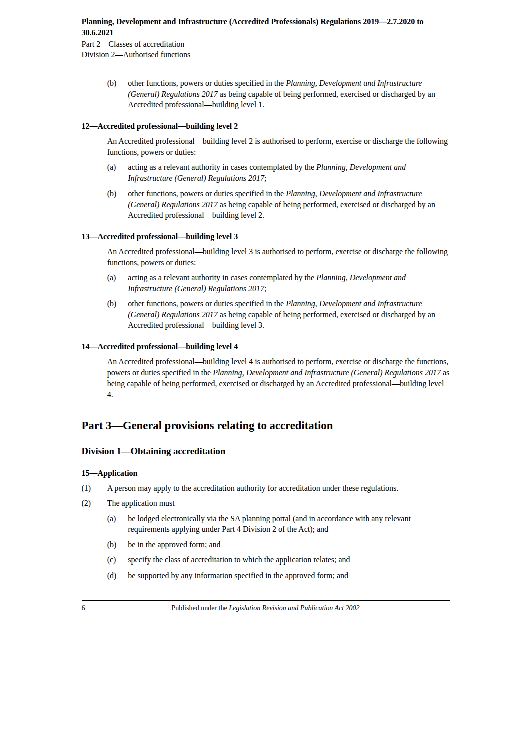Planning, Development and Infrastructure (Accredited Professionals) Regulations 2019—2.7.2020 to 30.6.2021
Part 2—Classes of accreditation
Division 2—Authorised functions
(b) other functions, powers or duties specified in the Planning, Development and Infrastructure (General) Regulations 2017 as being capable of being performed, exercised or discharged by an Accredited professional—building level 1.
12—Accredited professional—building level 2
An Accredited professional—building level 2 is authorised to perform, exercise or discharge the following functions, powers or duties:
(a) acting as a relevant authority in cases contemplated by the Planning, Development and Infrastructure (General) Regulations 2017;
(b) other functions, powers or duties specified in the Planning, Development and Infrastructure (General) Regulations 2017 as being capable of being performed, exercised or discharged by an Accredited professional—building level 2.
13—Accredited professional—building level 3
An Accredited professional—building level 3 is authorised to perform, exercise or discharge the following functions, powers or duties:
(a) acting as a relevant authority in cases contemplated by the Planning, Development and Infrastructure (General) Regulations 2017;
(b) other functions, powers or duties specified in the Planning, Development and Infrastructure (General) Regulations 2017 as being capable of being performed, exercised or discharged by an Accredited professional—building level 3.
14—Accredited professional—building level 4
An Accredited professional—building level 4 is authorised to perform, exercise or discharge the functions, powers or duties specified in the Planning, Development and Infrastructure (General) Regulations 2017 as being capable of being performed, exercised or discharged by an Accredited professional—building level 4.
Part 3—General provisions relating to accreditation
Division 1—Obtaining accreditation
15—Application
(1) A person may apply to the accreditation authority for accreditation under these regulations.
(2) The application must—
(a) be lodged electronically via the SA planning portal (and in accordance with any relevant requirements applying under Part 4 Division 2 of the Act); and
(b) be in the approved form; and
(c) specify the class of accreditation to which the application relates; and
(d) be supported by any information specified in the approved form; and
6
Published under the Legislation Revision and Publication Act 2002